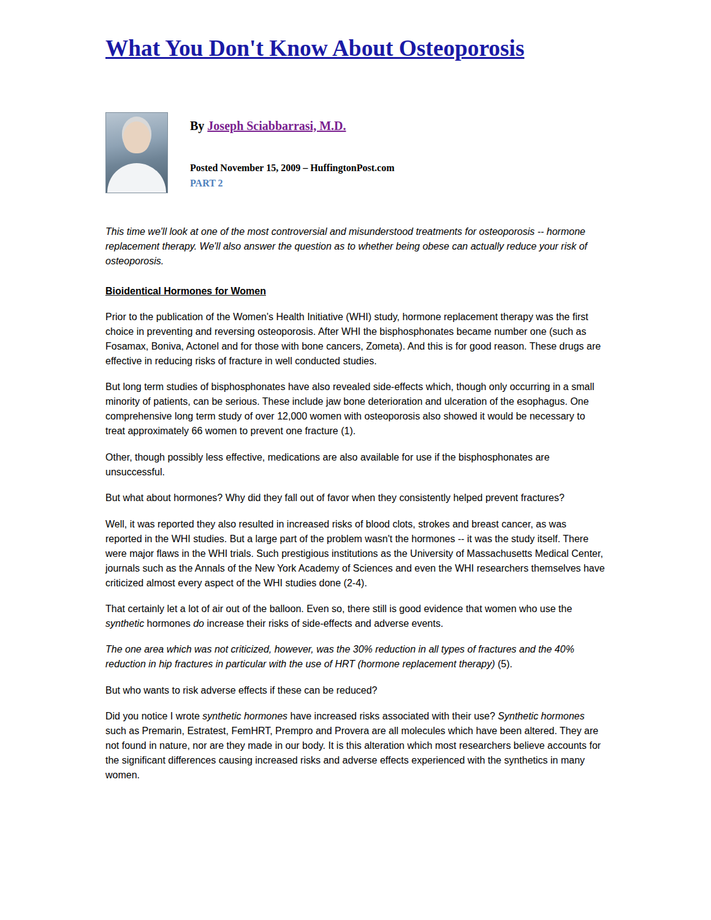What You Don't Know About Osteoporosis
By Joseph Sciabbarrasi, M.D.
Posted November 15, 2009 – HuffingtonPost.com
PART 2
This time we'll look at one of the most controversial and misunderstood treatments for osteoporosis -- hormone replacement therapy. We'll also answer the question as to whether being obese can actually reduce your risk of osteoporosis.
Bioidentical Hormones for Women
Prior to the publication of the Women's Health Initiative (WHI) study, hormone replacement therapy was the first choice in preventing and reversing osteoporosis. After WHI the bisphosphonates became number one (such as Fosamax, Boniva, Actonel and for those with bone cancers, Zometa). And this is for good reason. These drugs are effective in reducing risks of fracture in well conducted studies.
But long term studies of bisphosphonates have also revealed side-effects which, though only occurring in a small minority of patients, can be serious. These include jaw bone deterioration and ulceration of the esophagus. One comprehensive long term study of over 12,000 women with osteoporosis also showed it would be necessary to treat approximately 66 women to prevent one fracture (1).
Other, though possibly less effective, medications are also available for use if the bisphosphonates are unsuccessful.
But what about hormones? Why did they fall out of favor when they consistently helped prevent fractures?
Well, it was reported they also resulted in increased risks of blood clots, strokes and breast cancer, as was reported in the WHI studies. But a large part of the problem wasn't the hormones -- it was the study itself. There were major flaws in the WHI trials. Such prestigious institutions as the University of Massachusetts Medical Center, journals such as the Annals of the New York Academy of Sciences and even the WHI researchers themselves have criticized almost every aspect of the WHI studies done (2-4).
That certainly let a lot of air out of the balloon. Even so, there still is good evidence that women who use the synthetic hormones do increase their risks of side-effects and adverse events.
The one area which was not criticized, however, was the 30% reduction in all types of fractures and the 40% reduction in hip fractures in particular with the use of HRT (hormone replacement therapy) (5).
But who wants to risk adverse effects if these can be reduced?
Did you notice I wrote synthetic hormones have increased risks associated with their use? Synthetic hormones such as Premarin, Estratest, FemHRT, Prempro and Provera are all molecules which have been altered. They are not found in nature, nor are they made in our body. It is this alteration which most researchers believe accounts for the significant differences causing increased risks and adverse effects experienced with the synthetics in many women.